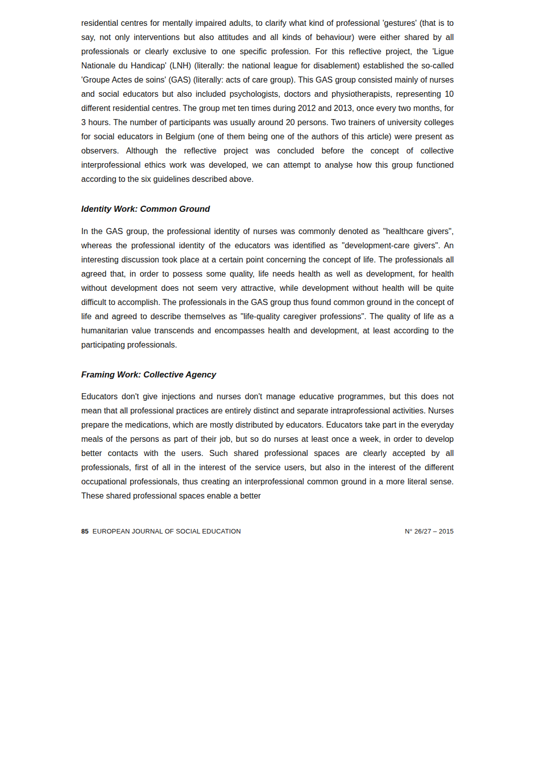residential centres for mentally impaired adults, to clarify what kind of professional 'gestures' (that is to say, not only interventions but also attitudes and all kinds of behaviour) were either shared by all professionals or clearly exclusive to one specific profession. For this reflective project, the 'Ligue Nationale du Handicap' (LNH) (literally: the national league for disablement) established the so-called 'Groupe Actes de soins' (GAS) (literally: acts of care group). This GAS group consisted mainly of nurses and social educators but also included psychologists, doctors and physiotherapists, representing 10 different residential centres. The group met ten times during 2012 and 2013, once every two months, for 3 hours. The number of participants was usually around 20 persons. Two trainers of university colleges for social educators in Belgium (one of them being one of the authors of this article) were present as observers. Although the reflective project was concluded before the concept of collective interprofessional ethics work was developed, we can attempt to analyse how this group functioned according to the six guidelines described above.
Identity Work: Common Ground
In the GAS group, the professional identity of nurses was commonly denoted as "healthcare givers", whereas the professional identity of the educators was identified as "development-care givers". An interesting discussion took place at a certain point concerning the concept of life. The professionals all agreed that, in order to possess some quality, life needs health as well as development, for health without development does not seem very attractive, while development without health will be quite difficult to accomplish. The professionals in the GAS group thus found common ground in the concept of life and agreed to describe themselves as "life-quality caregiver professions". The quality of life as a humanitarian value transcends and encompasses health and development, at least according to the participating professionals.
Framing Work: Collective Agency
Educators don't give injections and nurses don't manage educative programmes, but this does not mean that all professional practices are entirely distinct and separate intraprofessional activities. Nurses prepare the medications, which are mostly distributed by educators. Educators take part in the everyday meals of the persons as part of their job, but so do nurses at least once a week, in order to develop better contacts with the users. Such shared professional spaces are clearly accepted by all professionals, first of all in the interest of the service users, but also in the interest of the different occupational professionals, thus creating an interprofessional common ground in a more literal sense. These shared professional spaces enable a better
85 EUROPEAN JOURNAL OF SOCIAL EDUCATION N° 26/27 – 2015